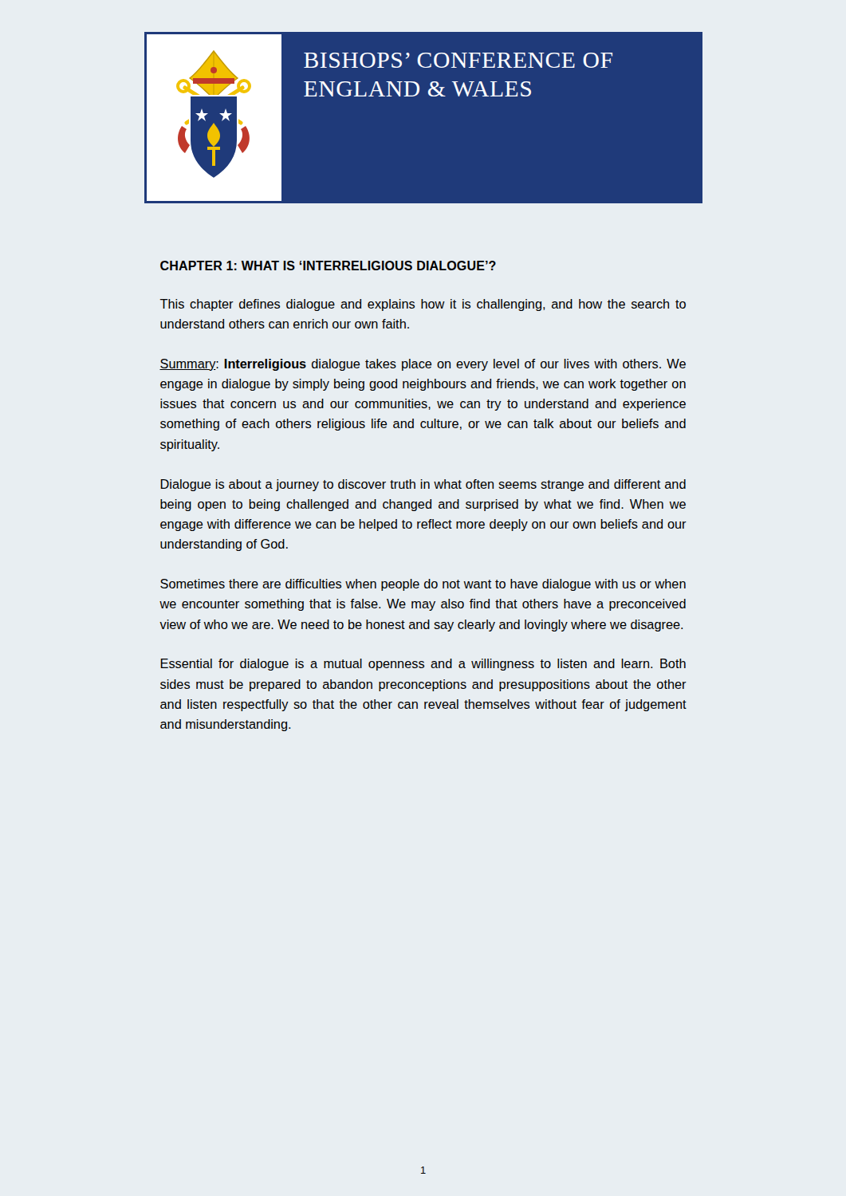BISHOPS’ CONFERENCE OF ENGLAND & WALES
CHAPTER 1: WHAT IS ‘INTERRELIGIOUS DIALOGUE’?
This chapter defines dialogue and explains how it is challenging, and how the search to understand others can enrich our own faith.
Summary: Interreligious dialogue takes place on every level of our lives with others. We engage in dialogue by simply being good neighbours and friends, we can work together on issues that concern us and our communities, we can try to understand and experience something of each others religious life and culture, or we can talk about our beliefs and spirituality.
Dialogue is about a journey to discover truth in what often seems strange and different and being open to being challenged and changed and surprised by what we find. When we engage with difference we can be helped to reflect more deeply on our own beliefs and our understanding of God.
Sometimes there are difficulties when people do not want to have dialogue with us or when we encounter something that is false. We may also find that others have a preconceived view of who we are. We need to be honest and say clearly and lovingly where we disagree.
Essential for dialogue is a mutual openness and a willingness to listen and learn. Both sides must be prepared to abandon preconceptions and presuppositions about the other and listen respectfully so that the other can reveal themselves without fear of judgement and misunderstanding.
1